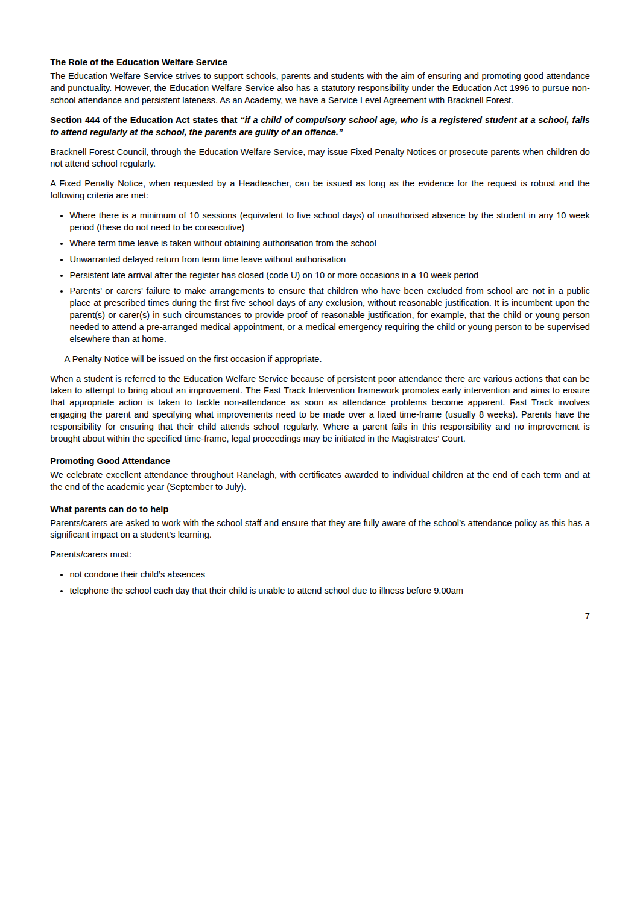The Role of the Education Welfare Service
The Education Welfare Service strives to support schools, parents and students with the aim of ensuring and promoting good attendance and punctuality. However, the Education Welfare Service also has a statutory responsibility under the Education Act 1996 to pursue non-school attendance and persistent lateness. As an Academy, we have a Service Level Agreement with Bracknell Forest.
Section 444 of the Education Act states that “if a child of compulsory school age, who is a registered student at a school, fails to attend regularly at the school, the parents are guilty of an offence.”
Bracknell Forest Council, through the Education Welfare Service, may issue Fixed Penalty Notices or prosecute parents when children do not attend school regularly.
A Fixed Penalty Notice, when requested by a Headteacher, can be issued as long as the evidence for the request is robust and the following criteria are met:
Where there is a minimum of 10 sessions (equivalent to five school days) of unauthorised absence by the student in any 10 week period (these do not need to be consecutive)
Where term time leave is taken without obtaining authorisation from the school
Unwarranted delayed return from term time leave without authorisation
Persistent late arrival after the register has closed (code U) on 10 or more occasions in a 10 week period
Parents’ or carers’ failure to make arrangements to ensure that children who have been excluded from school are not in a public place at prescribed times during the first five school days of any exclusion, without reasonable justification. It is incumbent upon the parent(s) or carer(s) in such circumstances to provide proof of reasonable justification, for example, that the child or young person needed to attend a pre-arranged medical appointment, or a medical emergency requiring the child or young person to be supervised elsewhere than at home.
A Penalty Notice will be issued on the first occasion if appropriate.
When a student is referred to the Education Welfare Service because of persistent poor attendance there are various actions that can be taken to attempt to bring about an improvement. The Fast Track Intervention framework promotes early intervention and aims to ensure that appropriate action is taken to tackle non-attendance as soon as attendance problems become apparent. Fast Track involves engaging the parent and specifying what improvements need to be made over a fixed time-frame (usually 8 weeks). Parents have the responsibility for ensuring that their child attends school regularly. Where a parent fails in this responsibility and no improvement is brought about within the specified time-frame, legal proceedings may be initiated in the Magistrates’ Court.
Promoting Good Attendance
We celebrate excellent attendance throughout Ranelagh, with certificates awarded to individual children at the end of each term and at the end of the academic year (September to July).
What parents can do to help
Parents/carers are asked to work with the school staff and ensure that they are fully aware of the school’s attendance policy as this has a significant impact on a student’s learning.
Parents/carers must:
not condone their child’s absences
telephone the school each day that their child is unable to attend school due to illness before 9.00am
7